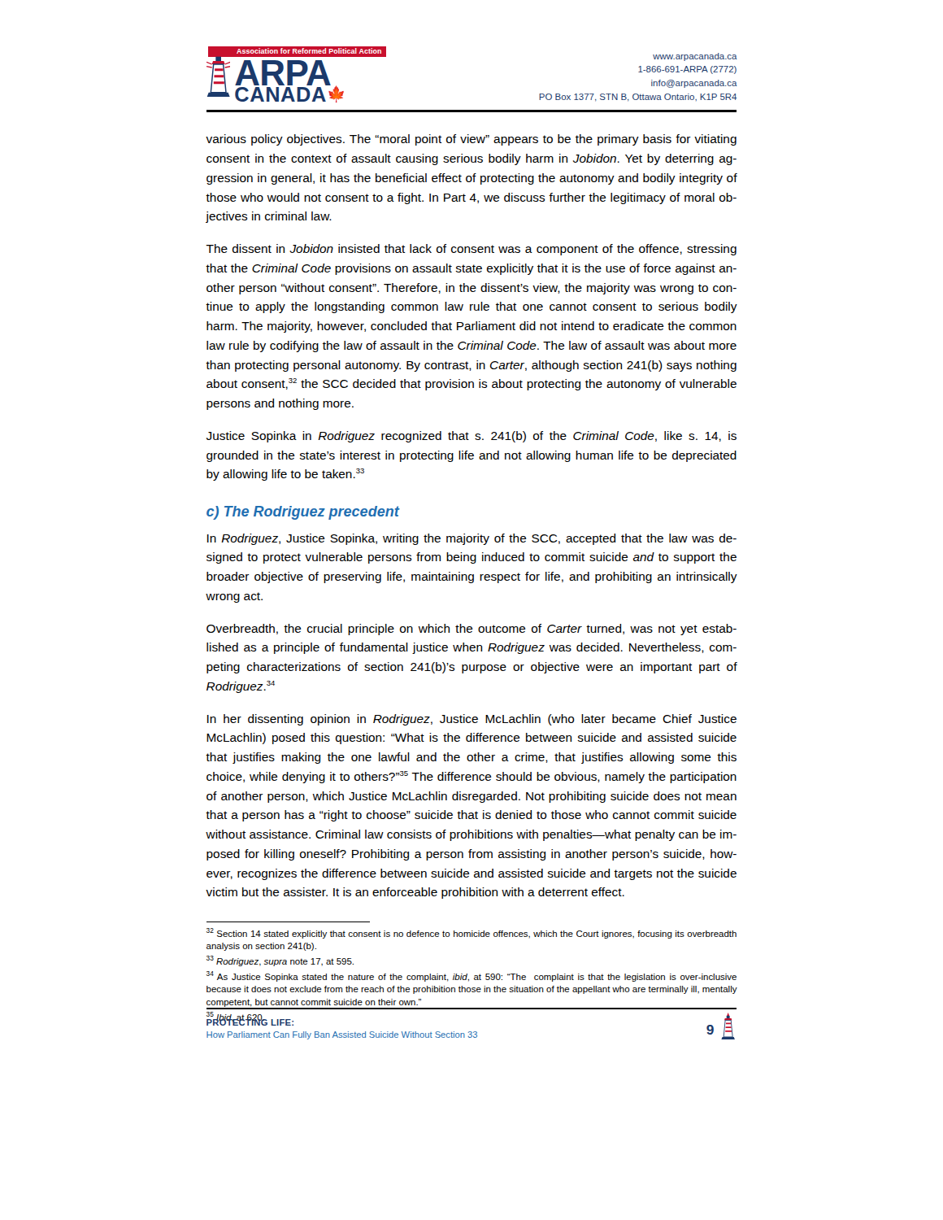Association for Reformed Political Action ARPA CANADA🍁
www.arpacanada.ca
1-866-691-ARPA (2772)
info@arpacanada.ca
PO Box 1377, STN B, Ottawa Ontario, K1P 5R4
various policy objectives. The “moral point of view” appears to be the primary basis for vitiating consent in the context of assault causing serious bodily harm in Jobidon. Yet by deterring aggression in general, it has the beneficial effect of protecting the autonomy and bodily integrity of those who would not consent to a fight. In Part 4, we discuss further the legitimacy of moral objectives in criminal law.
The dissent in Jobidon insisted that lack of consent was a component of the offence, stressing that the Criminal Code provisions on assault state explicitly that it is the use of force against another person “without consent”. Therefore, in the dissent’s view, the majority was wrong to continue to apply the longstanding common law rule that one cannot consent to serious bodily harm. The majority, however, concluded that Parliament did not intend to eradicate the common law rule by codifying the law of assault in the Criminal Code. The law of assault was about more than protecting personal autonomy. By contrast, in Carter, although section 241(b) says nothing about consent,32 the SCC decided that provision is about protecting the autonomy of vulnerable persons and nothing more.
Justice Sopinka in Rodriguez recognized that s. 241(b) of the Criminal Code, like s. 14, is grounded in the state’s interest in protecting life and not allowing human life to be depreciated by allowing life to be taken.33
c) The Rodriguez precedent
In Rodriguez, Justice Sopinka, writing the majority of the SCC, accepted that the law was designed to protect vulnerable persons from being induced to commit suicide and to support the broader objective of preserving life, maintaining respect for life, and prohibiting an intrinsically wrong act.
Overbreadth, the crucial principle on which the outcome of Carter turned, was not yet established as a principle of fundamental justice when Rodriguez was decided. Nevertheless, competing characterizations of section 241(b)’s purpose or objective were an important part of Rodriguez.34
In her dissenting opinion in Rodriguez, Justice McLachlin (who later became Chief Justice McLachlin) posed this question: “What is the difference between suicide and assisted suicide that justifies making the one lawful and the other a crime, that justifies allowing some this choice, while denying it to others?”35 The difference should be obvious, namely the participation of another person, which Justice McLachlin disregarded. Not prohibiting suicide does not mean that a person has a “right to choose” suicide that is denied to those who cannot commit suicide without assistance. Criminal law consists of prohibitions with penalties—what penalty can be imposed for killing oneself? Prohibiting a person from assisting in another person’s suicide, however, recognizes the difference between suicide and assisted suicide and targets not the suicide victim but the assister. It is an enforceable prohibition with a deterrent effect.
32 Section 14 stated explicitly that consent is no defence to homicide offences, which the Court ignores, focusing its overbreadth analysis on section 241(b).
33 Rodriguez, supra note 17, at 595.
34 As Justice Sopinka stated the nature of the complaint, ibid, at 590: “The complaint is that the legislation is over-inclusive because it does not exclude from the reach of the prohibition those in the situation of the appellant who are terminally ill, mentally competent, but cannot commit suicide on their own.”
35 Ibid, at 620.
PROTECTING LIFE:
How Parliament Can Fully Ban Assisted Suicide Without Section 33
9